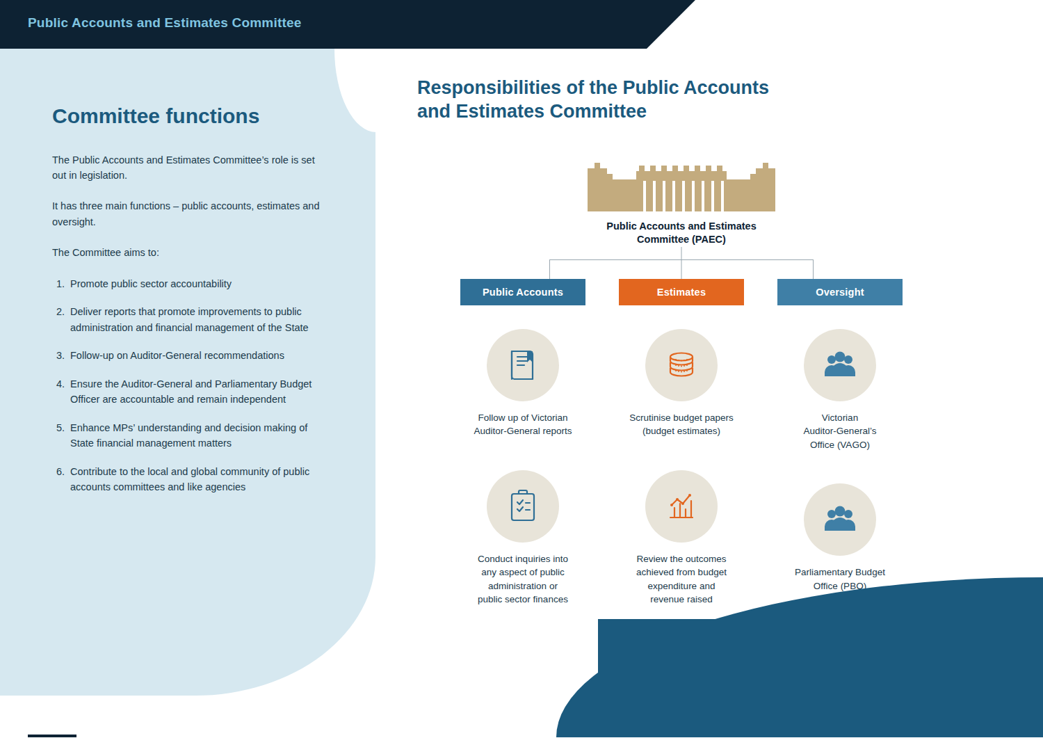Public Accounts and Estimates Committee
Committee functions
The Public Accounts and Estimates Committee’s role is set out in legislation.
It has three main functions – public accounts, estimates and oversight.
The Committee aims to:
Promote public sector accountability
Deliver reports that promote improvements to public administration and financial management of the State
Follow-up on Auditor-General recommendations
Ensure the Auditor-General and Parliamentary Budget Officer are accountable and remain independent
Enhance MPs’ understanding and decision making of State financial management matters
Contribute to the local and global community of public accounts committees and like agencies
Responsibilities of the Public Accounts
and Estimates Committee
Public Accounts and Estimates
Committee (PAEC)
Public Accounts
Follow up of Victorian
Auditor-General reports
Conduct inquiries into
any aspect of public
administration or
public sector finances
Estimates
Scrutinise budget papers
(budget estimates)
Review the outcomes
achieved from budget
expenditure and
revenue raised
Oversight
Victorian
Auditor‑General’s
Office (VAGO)
Parliamentary Budget
Office (PBO)